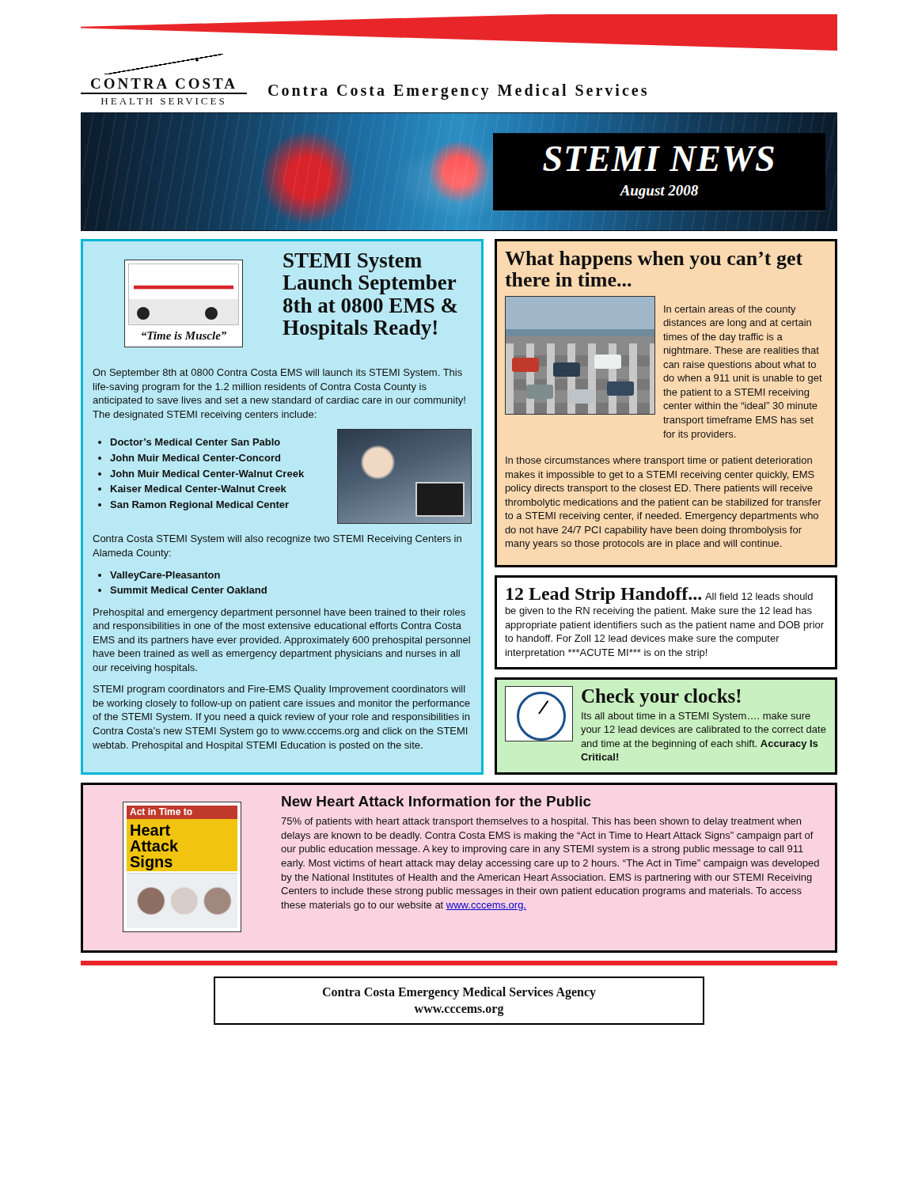CONTRA COSTA
HEALTH SERVICES
Contra Costa Emergency Medical Services
STEMI NEWS
August 2008
“Time is Muscle”
STEMI System Launch September 8th at 0800 EMS & Hospitals Ready!
On September 8th at 0800 Contra Costa EMS will launch its STEMI System. This life-saving program for the 1.2 million residents of Contra Costa County is anticipated to save lives and set a new standard of cardiac care in our community! The designated STEMI receiving centers include:
Doctor’s Medical Center San Pablo
John Muir Medical Center-Concord
John Muir Medical Center-Walnut Creek
Kaiser Medical Center-Walnut Creek
San Ramon Regional Medical Center
Contra Costa STEMI System will also recognize two STEMI Receiving Centers in Alameda County:
ValleyCare-Pleasanton
Summit Medical Center Oakland
Prehospital and emergency department personnel have been trained to their roles and responsibilities in one of the most extensive educational efforts Contra Costa EMS and its partners have ever provided. Approximately 600 prehospital personnel have been trained as well as emergency department physicians and nurses in all our receiving hospitals.
STEMI program coordinators and Fire-EMS Quality Improvement coordinators will be working closely to follow-up on patient care issues and monitor the performance of the STEMI System. If you need a quick review of your role and responsibilities in Contra Costa’s new STEMI System go to www.cccems.org and click on the STEMI webtab. Prehospital and Hospital STEMI Education is posted on the site.
What happens when you can’t get there in time...
In certain areas of the county distances are long and at certain times of the day traffic is a nightmare. These are realities that can raise questions about what to do when a 911 unit is unable to get the patient to a STEMI receiving center within the “ideal” 30 minute transport timeframe EMS has set for its providers.
In those circumstances where transport time or patient deterioration makes it impossible to get to a STEMI receiving center quickly, EMS policy directs transport to the closest ED. There patients will receive thrombolytic medications and the patient can be stabilized for transfer to a STEMI receiving center, if needed. Emergency departments who do not have 24/7 PCI capability have been doing thrombolysis for many years so those protocols are in place and will continue.
12 Lead Strip Handoff...
All field 12 leads should be given to the RN receiving the patient. Make sure the 12 lead has appropriate patient identifiers such as the patient name and DOB prior to handoff. For Zoll 12 lead devices make sure the computer interpretation ***ACUTE MI*** is on the strip!
Check your clocks!
Its all about time in a STEMI System…. make sure your 12 lead devices are calibrated to the correct date and time at the beginning of each shift. Accuracy Is Critical!
Act in Time to
Heart
Attack
Signs
New Heart Attack Information for the Public
75% of patients with heart attack transport themselves to a hospital. This has been shown to delay treatment when delays are known to be deadly. Contra Costa EMS is making the “Act in Time to Heart Attack Signs” campaign part of our public education message. A key to improving care in any STEMI system is a strong public message to call 911 early. Most victims of heart attack may delay accessing care up to 2 hours. “The Act in Time” campaign was developed by the National Institutes of Health and the American Heart Association. EMS is partnering with our STEMI Receiving Centers to include these strong public messages in their own patient education programs and materials. To access these materials go to our website at www.cccems.org.
Contra Costa Emergency Medical Services Agency
www.cccems.org